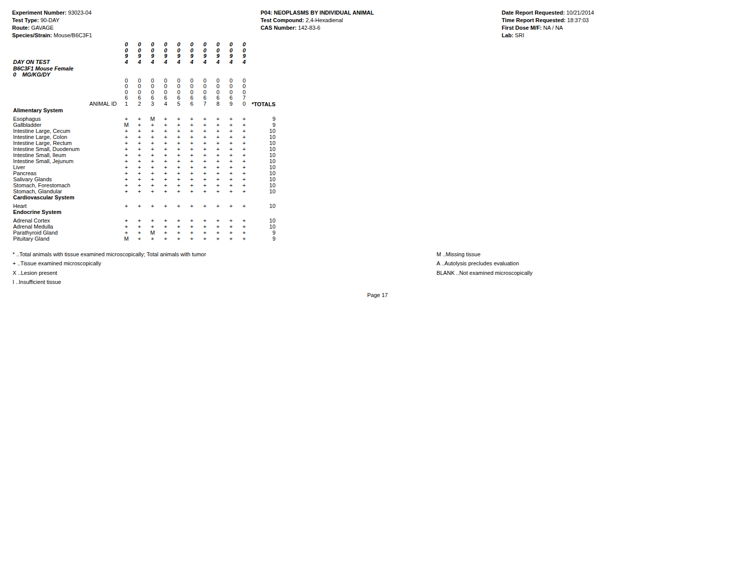| Experiment Number: 93023-04 | P04: NEOPLASMS BY INDIVIDUAL ANIMAL | Date Report Requested: 10/21/2014 |
| Test Type: 90-DAY | Test Compound: 2,4-Hexadienal | Time Report Requested: 18:37:03 |
| Route: GAVAGE | CAS Number: 142-83-6 | First Dose M/F: NA / NA |
| Species/Strain: Mouse/B6C3F1 | | Lab: SRI |
| DAY ON TEST | 0 0 9 4 | 0 0 9 4 | 0 0 9 4 | 0 0 9 4 | 0 0 9 4 | 0 0 9 4 | 0 0 9 4 | 0 0 9 4 | 0 0 9 4 | 0 0 9 4 | |
| B6C3F1 Mouse Female 0 MG/KG/DY | |
| ANIMAL ID | 0 0 0 6 1 | 0 0 0 6 2 | 0 0 0 6 3 | 0 0 0 6 4 | 0 0 0 6 5 | 0 0 0 6 6 | 0 0 0 6 7 | 0 0 0 6 8 | 0 0 0 6 9 | 0 0 0 7 0 | *TOTALS |
| Alimentary System |
| Esophagus | + | + | M | + | + | + | + | + | + | + | 9 |
| Gallbladder | M | + | + | + | + | + | + | + | + | + | 9 |
| Intestine Large, Cecum | + | + | + | + | + | + | + | + | + | + | 10 |
| Intestine Large, Colon | + | + | + | + | + | + | + | + | + | + | 10 |
| Intestine Large, Rectum | + | + | + | + | + | + | + | + | + | + | 10 |
| Intestine Small, Duodenum | + | + | + | + | + | + | + | + | + | + | 10 |
| Intestine Small, Ileum | + | + | + | + | + | + | + | + | + | + | 10 |
| Intestine Small, Jejunum | + | + | + | + | + | + | + | + | + | + | 10 |
| Liver | + | + | + | + | + | + | + | + | + | + | 10 |
| Pancreas | + | + | + | + | + | + | + | + | + | + | 10 |
| Salivary Glands | + | + | + | + | + | + | + | + | + | + | 10 |
| Stomach, Forestomach | + | + | + | + | + | + | + | + | + | + | 10 |
| Stomach, Glandular | + | + | + | + | + | + | + | + | + | + | 10 |
| Cardiovascular System |
| Heart | + | + | + | + | + | + | + | + | + | + | 10 |
| Endocrine System |
| Adrenal Cortex | + | + | + | + | + | + | + | + | + | + | 10 |
| Adrenal Medulla | + | + | + | + | + | + | + | + | + | + | 10 |
| Parathyroid Gland | + | + | M | + | + | + | + | + | + | + | 9 |
| Pituitary Gland | M | + | + | + | + | + | + | + | + | + | 9 |
| * ..Total animals with tissue examined microscopically; Total animals with tumor | M ..Missing tissue |
| + ..Tissue examined microscopically | A ..Autolysis precludes evaluation |
| X ..Lesion present | BLANK ..Not examined microscopically |
| I ..Insufficient tissue | |
Page 17